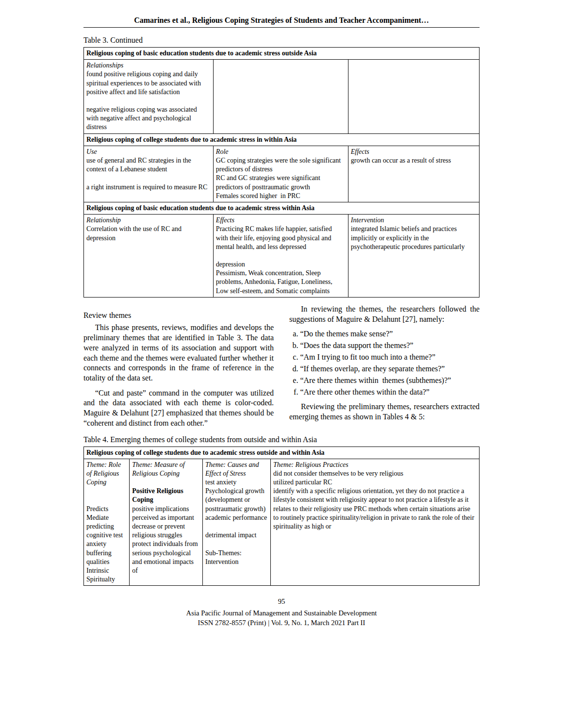Camarines et al., Religious Coping Strategies of Students and Teacher Accompaniment…
Table 3. Continued
| Religious coping of basic education students due to academic stress outside Asia |
| Relationships found positive religious coping and daily spiritual experiences to be associated with positive affect and life satisfaction negative religious coping was associated with negative affect and psychological distress | | |
| Religious coping of college students due to academic stress in within Asia |
| Use use of general and RC strategies in the context of a Lebanese student a right instrument is required to measure RC | Role GC coping strategies were the sole significant predictors of distress RC and GC strategies were significant predictors of posttraumatic growth Females scored higher in PRC | Effects growth can occur as a result of stress |
| Religious coping of basic education students due to academic stress within Asia |
| Relationship Correlation with the use of RC and depression | Effects Practicing RC makes life happier, satisfied with their life, enjoying good physical and mental health, and less depressed depression Pessimism, Weak concentration, Sleep problems, Anhedonia, Fatigue, Loneliness, Low self-esteem, and Somatic complaints | Intervention integrated Islamic beliefs and practices implicitly or explicitly in the psychotherapeutic procedures particularly |
Review themes
This phase presents, reviews, modifies and develops the preliminary themes that are identified in Table 3. The data were analyzed in terms of its association and support with each theme and the themes were evaluated further whether it connects and corresponds in the frame of reference in the totality of the data set.
“Cut and paste” command in the computer was utilized and the data associated with each theme is color-coded. Maguire & Delahunt [27] emphasized that themes should be “coherent and distinct from each other.”
In reviewing the themes, the researchers followed the suggestions of Maguire & Delahunt [27], namely:
“Do the themes make sense?”
“Does the data support the themes?”
“Am I trying to fit too much into a theme?”
“If themes overlap, are they separate themes?”
“Are there themes within themes (subthemes)?”
“Are there other themes within the data?”
Reviewing the preliminary themes, researchers extracted emerging themes as shown in Tables 4 & 5:
Table 4. Emerging themes of college students from outside and within Asia
| Religious coping of college students due to academic stress outside and within Asia |
| Theme: Role of Religious Coping Predicts Mediate predicting cognitive test anxiety buffering qualities Intrinsic Spiritualty | Theme: Measure of Religious Coping Positive Religious Coping positive implications perceived as important decrease or prevent religious struggles protect individuals from serious psychological and emotional impacts of | Theme: Causes and Effect of Stress test anxiety Psychological growth (development or posttraumatic growth) academic performance detrimental impact Sub-Themes: Intervention | Theme: Religious Practices did not consider themselves to be very religious utilized particular RC identify with a specific religious orientation, yet they do not practice a lifestyle consistent with religiosity appear to not practice a lifestyle as it relates to their religiosity use PRC methods when certain situations arise to routinely practice spirituality/religion in private to rank the role of their spirituality as high or |
95 Asia Pacific Journal of Management and Sustainable Development
ISSN 2782-8557 (Print) | Vol. 9, No. 1, March 2021 Part II